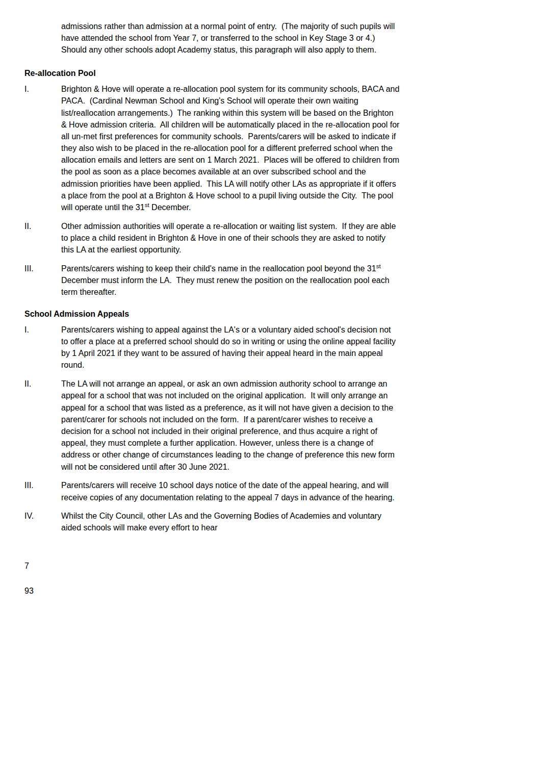admissions rather than admission at a normal point of entry. (The majority of such pupils will have attended the school from Year 7, or transferred to the school in Key Stage 3 or 4.) Should any other schools adopt Academy status, this paragraph will also apply to them.
Re-allocation Pool
I. Brighton & Hove will operate a re-allocation pool system for its community schools, BACA and PACA. (Cardinal Newman School and King's School will operate their own waiting list/reallocation arrangements.) The ranking within this system will be based on the Brighton & Hove admission criteria. All children will be automatically placed in the re-allocation pool for all un-met first preferences for community schools. Parents/carers will be asked to indicate if they also wish to be placed in the re-allocation pool for a different preferred school when the allocation emails and letters are sent on 1 March 2021. Places will be offered to children from the pool as soon as a place becomes available at an over subscribed school and the admission priorities have been applied. This LA will notify other LAs as appropriate if it offers a place from the pool at a Brighton & Hove school to a pupil living outside the City. The pool will operate until the 31st December.
II. Other admission authorities will operate a re-allocation or waiting list system. If they are able to place a child resident in Brighton & Hove in one of their schools they are asked to notify this LA at the earliest opportunity.
III. Parents/carers wishing to keep their child's name in the reallocation pool beyond the 31st December must inform the LA. They must renew the position on the reallocation pool each term thereafter.
School Admission Appeals
I. Parents/carers wishing to appeal against the LA's or a voluntary aided school's decision not to offer a place at a preferred school should do so in writing or using the online appeal facility by 1 April 2021 if they want to be assured of having their appeal heard in the main appeal round.
II. The LA will not arrange an appeal, or ask an own admission authority school to arrange an appeal for a school that was not included on the original application. It will only arrange an appeal for a school that was listed as a preference, as it will not have given a decision to the parent/carer for schools not included on the form. If a parent/carer wishes to receive a decision for a school not included in their original preference, and thus acquire a right of appeal, they must complete a further application. However, unless there is a change of address or other change of circumstances leading to the change of preference this new form will not be considered until after 30 June 2021.
III. Parents/carers will receive 10 school days notice of the date of the appeal hearing, and will receive copies of any documentation relating to the appeal 7 days in advance of the hearing.
IV. Whilst the City Council, other LAs and the Governing Bodies of Academies and voluntary aided schools will make every effort to hear
7
93